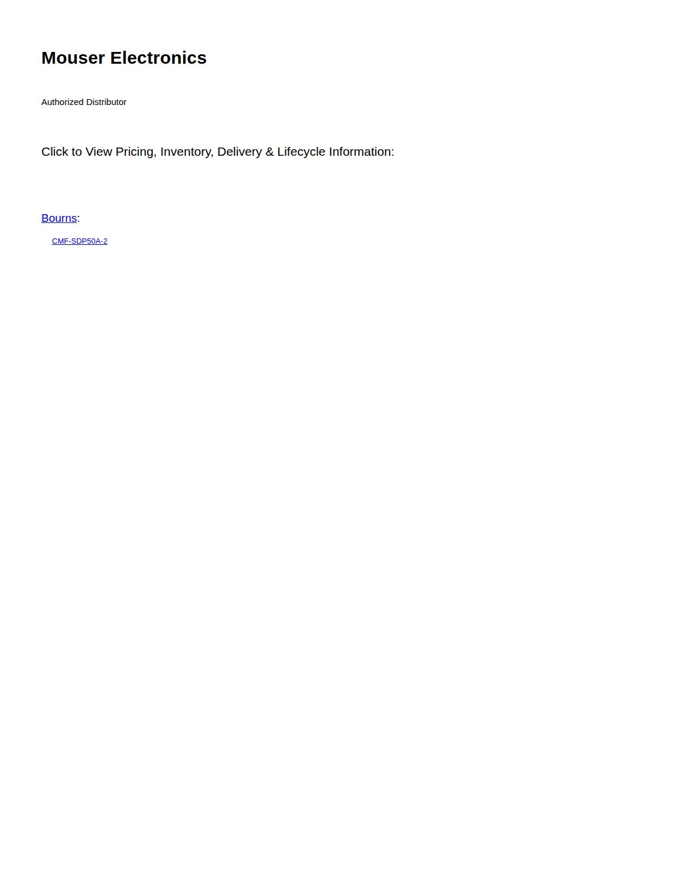Mouser Electronics
Authorized Distributor
Click to View Pricing, Inventory, Delivery & Lifecycle Information:
Bourns:
CMF-SDP50A-2